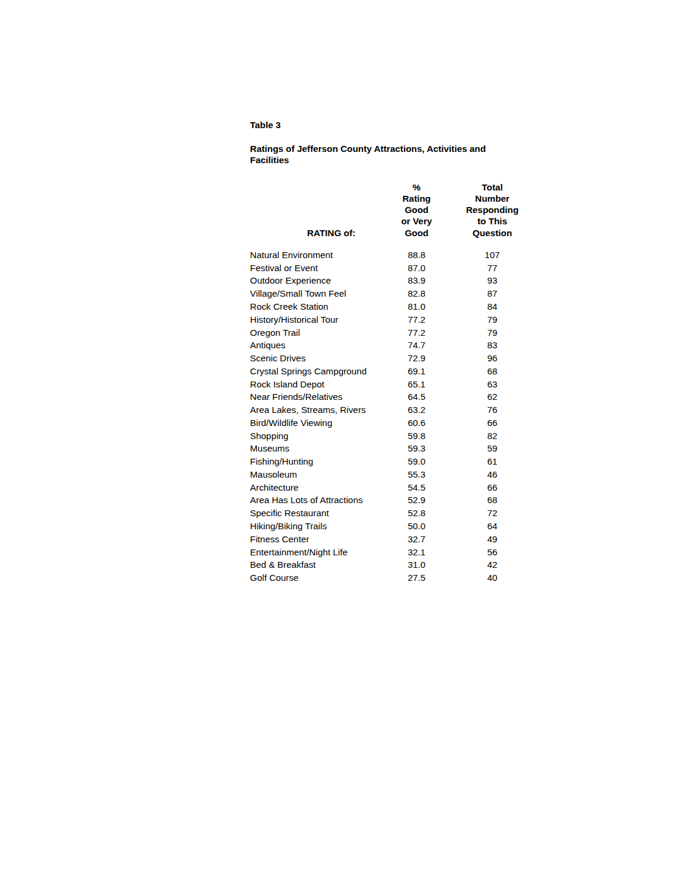Table 3
Ratings of Jefferson County Attractions, Activities and Facilities
| RATING of: | % Rating Good or Very Good | Total Number Responding to This Question |
| --- | --- | --- |
| Natural Environment | 88.8 | 107 |
| Festival or Event | 87.0 | 77 |
| Outdoor Experience | 83.9 | 93 |
| Village/Small Town Feel | 82.8 | 87 |
| Rock Creek Station | 81.0 | 84 |
| History/Historical Tour | 77.2 | 79 |
| Oregon Trail | 77.2 | 79 |
| Antiques | 74.7 | 83 |
| Scenic Drives | 72.9 | 96 |
| Crystal Springs Campground | 69.1 | 68 |
| Rock Island Depot | 65.1 | 63 |
| Near Friends/Relatives | 64.5 | 62 |
| Area Lakes, Streams, Rivers | 63.2 | 76 |
| Bird/Wildlife Viewing | 60.6 | 66 |
| Shopping | 59.8 | 82 |
| Museums | 59.3 | 59 |
| Fishing/Hunting | 59.0 | 61 |
| Mausoleum | 55.3 | 46 |
| Architecture | 54.5 | 66 |
| Area Has Lots of Attractions | 52.9 | 68 |
| Specific Restaurant | 52.8 | 72 |
| Hiking/Biking Trails | 50.0 | 64 |
| Fitness Center | 32.7 | 49 |
| Entertainment/Night Life | 32.1 | 56 |
| Bed & Breakfast | 31.0 | 42 |
| Golf Course | 27.5 | 40 |